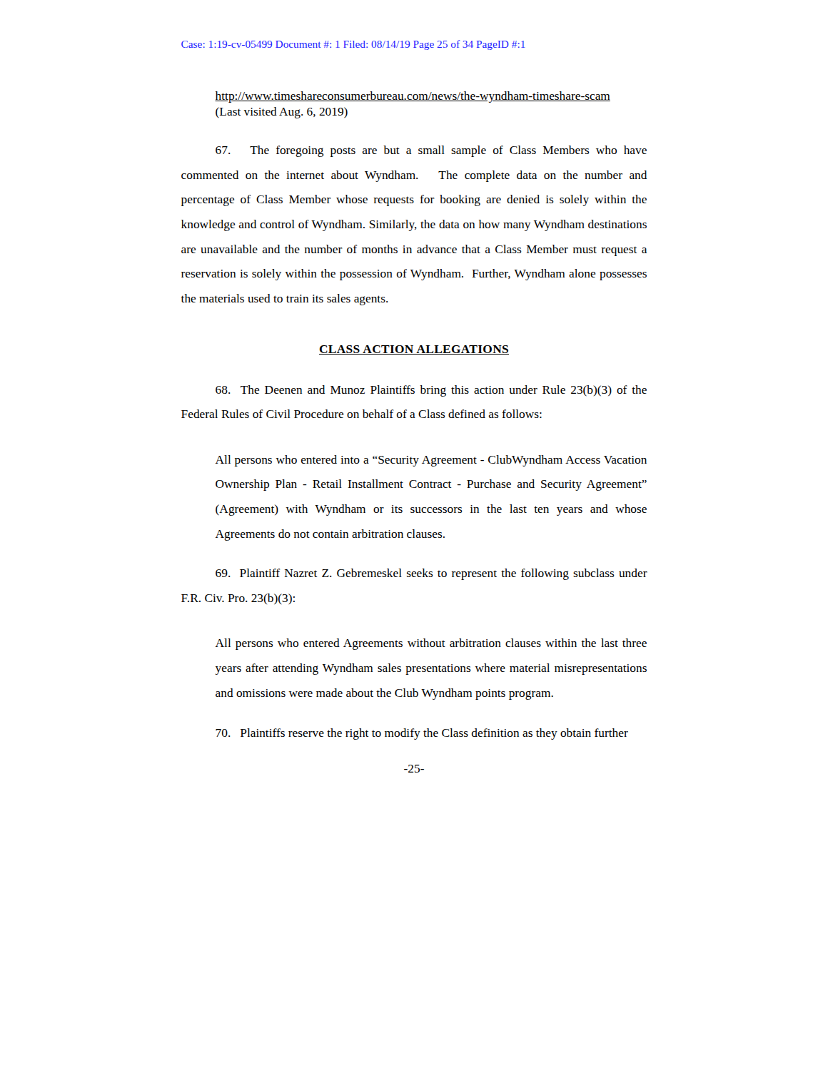Case: 1:19-cv-05499 Document #: 1 Filed: 08/14/19 Page 25 of 34 PageID #:1
http://www.timeshareconsumerbureau.com/news/the-wyndham-timeshare-scam
(Last visited Aug. 6, 2019)
67. The foregoing posts are but a small sample of Class Members who have commented on the internet about Wyndham. The complete data on the number and percentage of Class Member whose requests for booking are denied is solely within the knowledge and control of Wyndham. Similarly, the data on how many Wyndham destinations are unavailable and the number of months in advance that a Class Member must request a reservation is solely within the possession of Wyndham. Further, Wyndham alone possesses the materials used to train its sales agents.
CLASS ACTION ALLEGATIONS
68. The Deenen and Munoz Plaintiffs bring this action under Rule 23(b)(3) of the Federal Rules of Civil Procedure on behalf of a Class defined as follows:
All persons who entered into a “Security Agreement - ClubWyndham Access Vacation Ownership Plan - Retail Installment Contract - Purchase and Security Agreement” (Agreement) with Wyndham or its successors in the last ten years and whose Agreements do not contain arbitration clauses.
69. Plaintiff Nazret Z. Gebremeskel seeks to represent the following subclass under F.R. Civ. Pro. 23(b)(3):
All persons who entered Agreements without arbitration clauses within the last three years after attending Wyndham sales presentations where material misrepresentations and omissions were made about the Club Wyndham points program.
70. Plaintiffs reserve the right to modify the Class definition as they obtain further
-25-